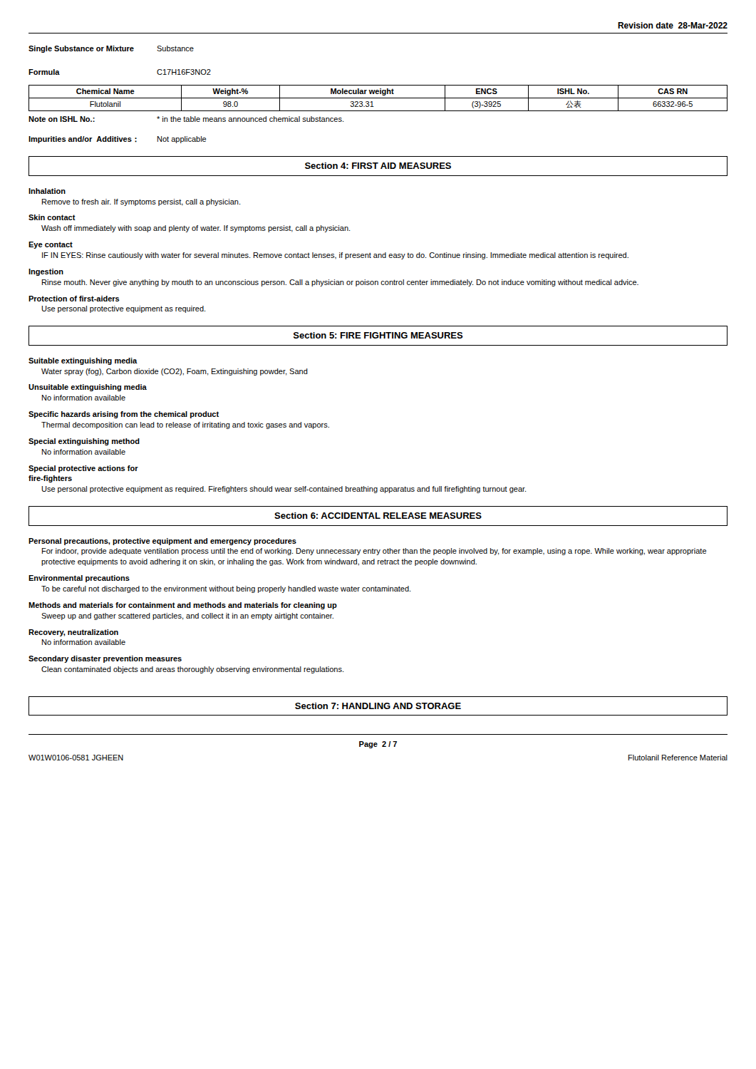Revision date 28-Mar-2022
Single Substance or Mixture
Substance
Formula
C17H16F3NO2
| Chemical Name | Weight-% | Molecular weight | ENCS | ISHL No. | CAS RN |
| --- | --- | --- | --- | --- | --- |
| Flutolanil | 98.0 | 323.31 | (3)-3925 | 公表 | 66332-96-5 |
Note on ISHL No.:
* in the table means announced chemical substances.
Impurities and/or Additives：
Not applicable
Section 4: FIRST AID MEASURES
Inhalation
Remove to fresh air. If symptoms persist, call a physician.
Skin contact
Wash off immediately with soap and plenty of water. If symptoms persist, call a physician.
Eye contact
IF IN EYES: Rinse cautiously with water for several minutes. Remove contact lenses, if present and easy to do. Continue rinsing. Immediate medical attention is required.
Ingestion
Rinse mouth. Never give anything by mouth to an unconscious person. Call a physician or poison control center immediately. Do not induce vomiting without medical advice.
Protection of first-aiders
Use personal protective equipment as required.
Section 5: FIRE FIGHTING MEASURES
Suitable extinguishing media
Water spray (fog), Carbon dioxide (CO2), Foam, Extinguishing powder, Sand
Unsuitable extinguishing media
No information available
Specific hazards arising from the chemical product
Thermal decomposition can lead to release of irritating and toxic gases and vapors.
Special extinguishing method
No information available
Special protective actions for
fire-fighters
Use personal protective equipment as required. Firefighters should wear self-contained breathing apparatus and full firefighting turnout gear.
Section 6: ACCIDENTAL RELEASE MEASURES
Personal precautions, protective equipment and emergency procedures
For indoor, provide adequate ventilation process until the end of working. Deny unnecessary entry other than the people involved by, for example, using a rope. While working, wear appropriate protective equipments to avoid adhering it on skin, or inhaling the gas. Work from windward, and retract the people downwind.
Environmental precautions
To be careful not discharged to the environment without being properly handled waste water contaminated.
Methods and materials for containment and methods and materials for cleaning up
Sweep up and gather scattered particles, and collect it in an empty airtight container.
Recovery, neutralization
No information available
Secondary disaster prevention measures
Clean contaminated objects and areas thoroughly observing environmental regulations.
Section 7: HANDLING AND STORAGE
Page 2 / 7
W01W0106-0581 JGHEEN Flutolanil Reference Material